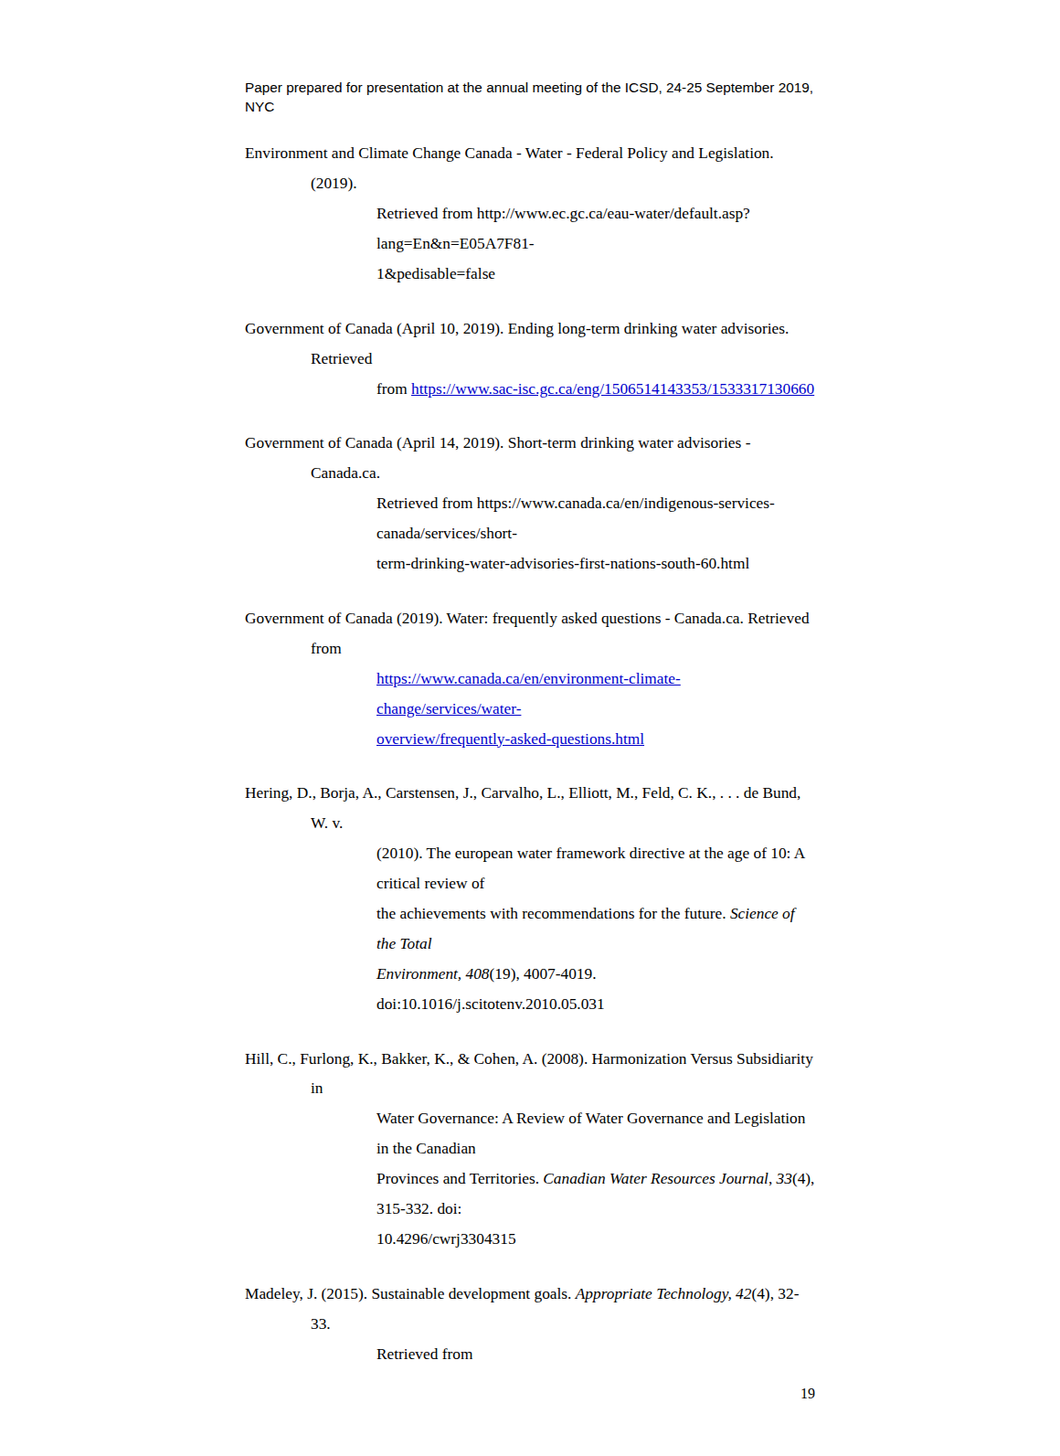Paper prepared for presentation at the annual meeting of the ICSD, 24-25 September 2019, NYC
Environment and Climate Change Canada - Water - Federal Policy and Legislation. (2019). Retrieved from http://www.ec.gc.ca/eau-water/default.asp?lang=En&n=E05A7F81- 1&pedisable=false
Government of Canada (April 10, 2019). Ending long-term drinking water advisories. Retrieved from https://www.sac-isc.gc.ca/eng/1506514143353/1533317130660
Government of Canada (April 14, 2019). Short-term drinking water advisories - Canada.ca. Retrieved from https://www.canada.ca/en/indigenous-services-canada/services/short- term-drinking-water-advisories-first-nations-south-60.html
Government of Canada (2019). Water: frequently asked questions - Canada.ca. Retrieved from https://www.canada.ca/en/environment-climate-change/services/water- overview/frequently-asked-questions.html
Hering, D., Borja, A., Carstensen, J., Carvalho, L., Elliott, M., Feld, C. K., . . . de Bund, W. v. (2010). The european water framework directive at the age of 10: A critical review of the achievements with recommendations for the future. Science of the Total Environment, 408(19), 4007-4019. doi:10.1016/j.scitotenv.2010.05.031
Hill, C., Furlong, K., Bakker, K., & Cohen, A. (2008). Harmonization Versus Subsidiarity in Water Governance: A Review of Water Governance and Legislation in the Canadian Provinces and Territories. Canadian Water Resources Journal, 33(4), 315-332. doi: 10.4296/cwrj3304315
Madeley, J. (2015). Sustainable development goals. Appropriate Technology, 42(4), 32-33. Retrieved from
19